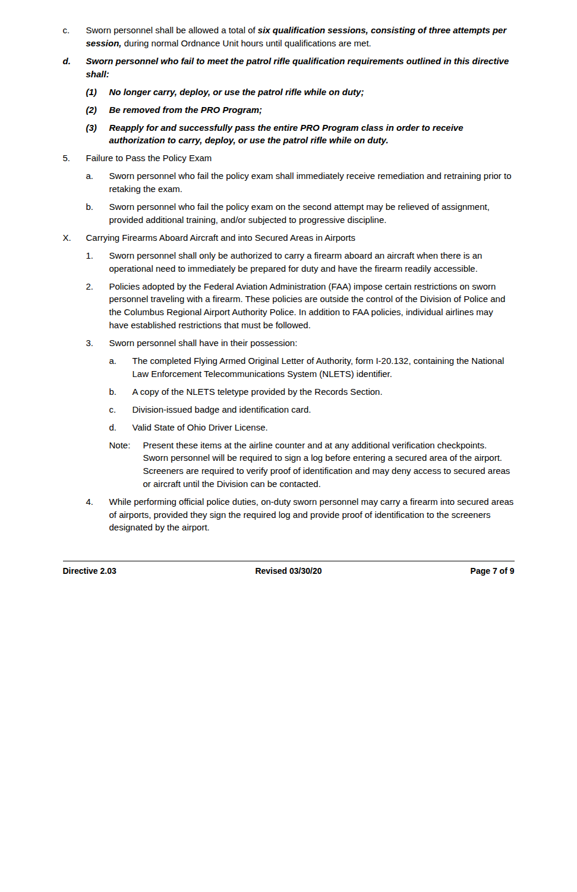c. Sworn personnel shall be allowed a total of six qualification sessions, consisting of three attempts per session, during normal Ordnance Unit hours until qualifications are met.
d. Sworn personnel who fail to meet the patrol rifle qualification requirements outlined in this directive shall:
(1) No longer carry, deploy, or use the patrol rifle while on duty;
(2) Be removed from the PRO Program;
(3) Reapply for and successfully pass the entire PRO Program class in order to receive authorization to carry, deploy, or use the patrol rifle while on duty.
5. Failure to Pass the Policy Exam
a. Sworn personnel who fail the policy exam shall immediately receive remediation and retraining prior to retaking the exam.
b. Sworn personnel who fail the policy exam on the second attempt may be relieved of assignment, provided additional training, and/or subjected to progressive discipline.
X. Carrying Firearms Aboard Aircraft and into Secured Areas in Airports
1. Sworn personnel shall only be authorized to carry a firearm aboard an aircraft when there is an operational need to immediately be prepared for duty and have the firearm readily accessible.
2. Policies adopted by the Federal Aviation Administration (FAA) impose certain restrictions on sworn personnel traveling with a firearm. These policies are outside the control of the Division of Police and the Columbus Regional Airport Authority Police. In addition to FAA policies, individual airlines may have established restrictions that must be followed.
3. Sworn personnel shall have in their possession:
a. The completed Flying Armed Original Letter of Authority, form I-20.132, containing the National Law Enforcement Telecommunications System (NLETS) identifier.
b. A copy of the NLETS teletype provided by the Records Section.
c. Division-issued badge and identification card.
d. Valid State of Ohio Driver License.
Note: Present these items at the airline counter and at any additional verification checkpoints. Sworn personnel will be required to sign a log before entering a secured area of the airport. Screeners are required to verify proof of identification and may deny access to secured areas or aircraft until the Division can be contacted.
4. While performing official police duties, on-duty sworn personnel may carry a firearm into secured areas of airports, provided they sign the required log and provide proof of identification to the screeners designated by the airport.
Directive 2.03
Revised 03/30/20
Page 7 of 9